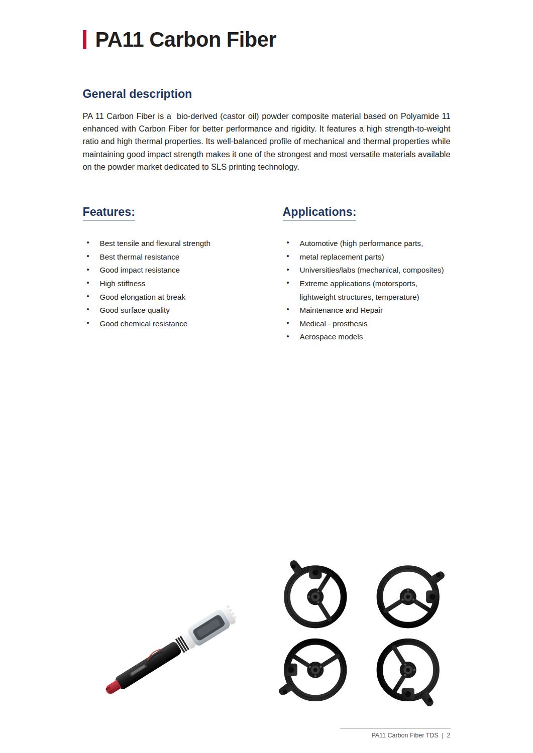PA11 Carbon Fiber
General description
PA 11 Carbon Fiber is a bio-derived (castor oil) powder composite material based on Polyamide 11 enhanced with Carbon Fiber for better performance and rigidity. It features a high strength-to-weight ratio and high thermal properties. Its well-balanced profile of mechanical and thermal properties while maintaining good impact strength makes it one of the strongest and most versatile materials available on the powder market dedicated to SLS printing technology.
Features:
Best tensile and flexural strength
Best thermal resistance
Good impact resistance
High stiffness
Good elongation at break
Good surface quality
Good chemical resistance
Applications:
Automotive (high performance parts,
metal replacement parts)
Universities/labs (mechanical, composites)
Extreme applications (motorsports, lightweight structures, temperature)
Maintenance and Repair
Medical - prosthesis
Aerospace models
PA11 Carbon Fiber TDS | 2